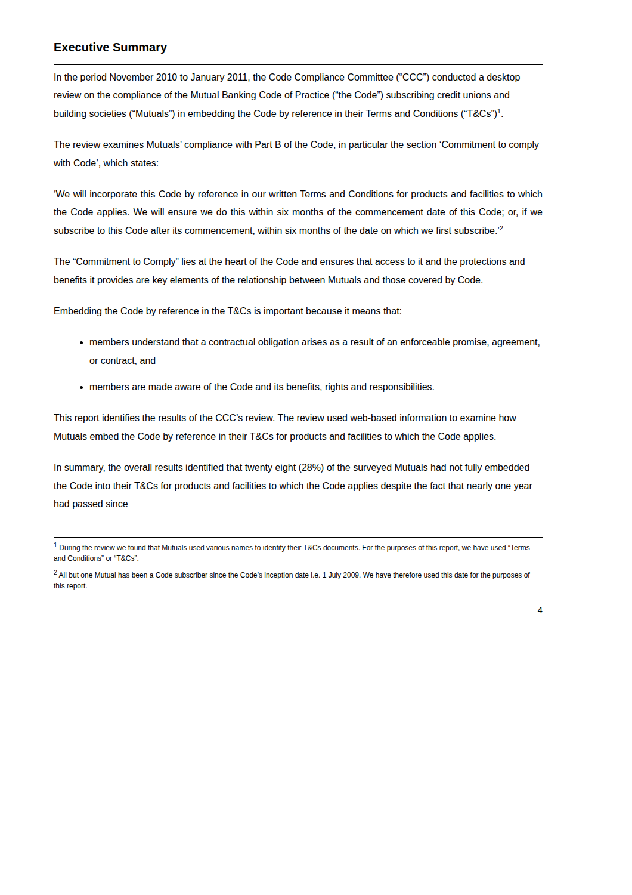Executive Summary
In the period November 2010 to January 2011, the Code Compliance Committee (“CCC”) conducted a desktop review on the compliance of the Mutual Banking Code of Practice (“the Code”) subscribing credit unions and building societies (“Mutuals”) in embedding the Code by reference in their Terms and Conditions (“T&Cs”)1.
The review examines Mutuals’ compliance with Part B of the Code, in particular the section ‘Commitment to comply with Code’, which states:
‘We will incorporate this Code by reference in our written Terms and Conditions for products and facilities to which the Code applies. We will ensure we do this within six months of the commencement date of this Code; or, if we subscribe to this Code after its commencement, within six months of the date on which we first subscribe.’2
The “Commitment to Comply” lies at the heart of the Code and ensures that access to it and the protections and benefits it provides are key elements of the relationship between Mutuals and those covered by Code.
Embedding the Code by reference in the T&Cs is important because it means that:
members understand that a contractual obligation arises as a result of an enforceable promise, agreement, or contract, and
members are made aware of the Code and its benefits, rights and responsibilities.
This report identifies the results of the CCC’s review. The review used web-based information to examine how Mutuals embed the Code by reference in their T&Cs for products and facilities to which the Code applies.
In summary, the overall results identified that twenty eight (28%) of the surveyed Mutuals had not fully embedded the Code into their T&Cs for products and facilities to which the Code applies despite the fact that nearly one year had passed since
1 During the review we found that Mutuals used various names to identify their T&Cs documents. For the purposes of this report, we have used “Terms and Conditions” or “T&Cs”.
2 All but one Mutual has been a Code subscriber since the Code’s inception date i.e. 1 July 2009. We have therefore used this date for the purposes of this report.
4